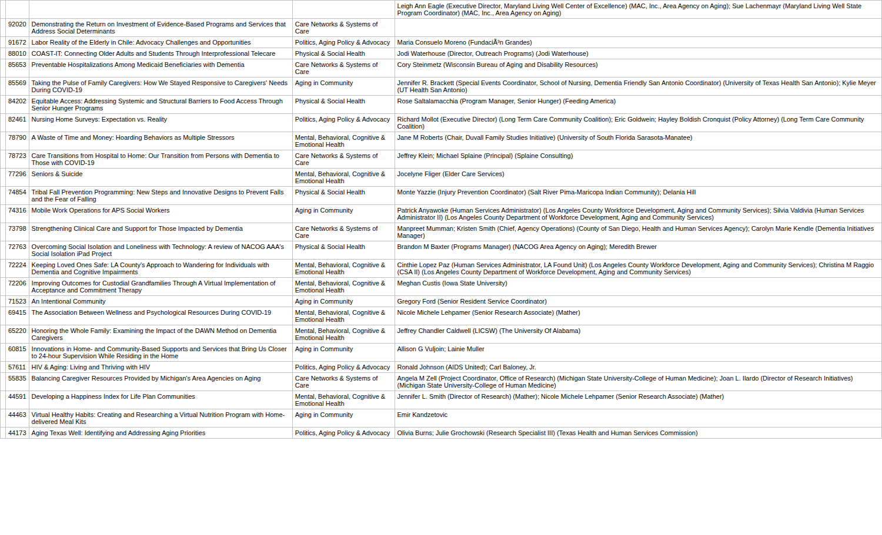| | | | | Leigh Ann Eagle (Executive Director, Maryland Living Well Center of Excellence) (MAC, Inc., Area Agency on Aging); Sue Lachenmayr (Maryland Living Well State Program Coordinator) (MAC, Inc., Area Agency on Aging) |
| | 92020 | Demonstrating the Return on Investment of Evidence-Based Programs and Services that Address Social Determinants | Care Networks & Systems of Care | |
| | 91672 | Labor Reality of the Elderly in Chile: Advocacy Challenges and Opportunities | Politics, Aging Policy & Advocacy | Maria Consuelo Moreno (FundaciÃ³n Grandes) |
| | 88010 | COAST-IT: Connecting Older Adults and Students Through Interprofessional Telecare | Physical & Social Health | Jodi Waterhouse (Director, Outreach Programs) (Jodi Waterhouse) |
| | 85653 | Preventable Hospitalizations Among Medicaid Beneficiaries with Dementia | Care Networks & Systems of Care | Cory Steinmetz (Wisconsin Bureau of Aging and Disability Resources) |
| | 85569 | Taking the Pulse of Family Caregivers: How We Stayed Responsive to Caregivers' Needs During COVID-19 | Aging in Community | Jennifer R. Brackett (Special Events Coordinator, School of Nursing, Dementia Friendly San Antonio Coordinator) (University of Texas Health San Antonio); Kylie Meyer (UT Health San Antonio) |
| | 84202 | Equitable Access: Addressing Systemic and Structural Barriers to Food Access Through Senior Hunger Programs | Physical & Social Health | Rose Saltalamacchia (Program Manager, Senior Hunger) (Feeding America) |
| | 82461 | Nursing Home Surveys: Expectation vs. Reality | Politics, Aging Policy & Advocacy | Richard Mollot (Executive Director) (Long Term Care Community Coalition); Eric Goldwein; Hayley Boldish Cronquist (Policy Attorney) (Long Term Care Community Coalition) |
| | 78790 | A Waste of Time and Money: Hoarding Behaviors as Multiple Stressors | Mental, Behavioral, Cognitive & Emotional Health | Jane M Roberts (Chair, Duvall Family Studies Initiative) (University of South Florida Sarasota-Manatee) |
| | 78723 | Care Transitions from Hospital to Home: Our Transition from Persons with Dementia to Those with COVID-19 | Care Networks & Systems of Care | Jeffrey Klein; Michael Splaine (Principal) (Splaine Consulting) |
| | 77296 | Seniors & Suicide | Mental, Behavioral, Cognitive & Emotional Health | Jocelyne Fliger (Elder Care Services) |
| | 74854 | Tribal Fall Prevention Programming: New Steps and Innovative Designs to Prevent Falls and the Fear of Falling | Physical & Social Health | Monte Yazzie (Injury Prevention Coordinator) (Salt River Pima-Maricopa Indian Community); Delania Hill |
| | 74316 | Mobile Work Operations for APS Social Workers | Aging in Community | Patrick Anyawoke (Human Services Administrator) (Los Angeles County Workforce Development, Aging and Community Services); Silvia Valdivia (Human Services Administrator II) (Los Angeles County Department of Workforce Development, Aging and Community Services) |
| | 73798 | Strengthening Clinical Care and Support for Those Impacted by Dementia | Care Networks & Systems of Care | Manpreet Mumman; Kristen Smith (Chief, Agency Operations) (County of San Diego, Health and Human Services Agency); Carolyn Marie Kendle (Dementia Initiatives Manager) |
| | 72763 | Overcoming Social Isolation and Loneliness with Technology: A review of NACOG AAA's Social Isolation iPad Project | Physical & Social Health | Brandon M Baxter (Programs Manager) (NACOG Area Agency on Aging); Meredith Brewer |
| | 72224 | Keeping Loved Ones Safe: LA County's Approach to Wandering for Individuals with Dementia and Cognitive Impairments | Mental, Behavioral, Cognitive & Emotional Health | Cinthie Lopez Paz (Human Services Administrator, LA Found Unit) (Los Angeles County Workforce Development, Aging and Community Services); Christina M Raggio (CSA II) (Los Angeles County Department of Workforce Development, Aging and Community Services) |
| | 72206 | Improving Outcomes for Custodial Grandfamilies Through A Virtual Implementation of Acceptance and Commitment Therapy | Mental, Behavioral, Cognitive & Emotional Health | Meghan Custis (Iowa State University) |
| | 71523 | An Intentional Community | Aging in Community | Gregory Ford (Senior Resident Service Coordinator) |
| | 69415 | The Association Between Wellness and Psychological Resources During COVID-19 | Mental, Behavioral, Cognitive & Emotional Health | Nicole Michele Lehpamer (Senior Research Associate) (Mather) |
| | 65220 | Honoring the Whole Family: Examining the Impact of the DAWN Method on Dementia Caregivers | Mental, Behavioral, Cognitive & Emotional Health | Jeffrey Chandler Caldwell (LICSW) (The University Of Alabama) |
| | 60815 | Innovations in Home- and Community-Based Supports and Services that Bring Us Closer to 24-hour Supervision While Residing in the Home | Aging in Community | Allison G Vuljoin; Lainie Muller |
| | 57611 | HIV & Aging: Living and Thriving with HIV | Politics, Aging Policy & Advocacy | Ronald Johnson (AIDS United); Carl Baloney, Jr. |
| | 55835 | Balancing Caregiver Resources Provided by Michigan's Area Agencies on Aging | Care Networks & Systems of Care | Angela M Zell (Project Coordinator, Office of Research) (Michigan State University-College of Human Medicine); Joan L. Ilardo (Director of Research Initiatives) (Michigan State University-College of Human Medicine) |
| | 44591 | Developing a Happiness Index for Life Plan Communities | Mental, Behavioral, Cognitive & Emotional Health | Jennifer L. Smith (Director of Research) (Mather); Nicole Michele Lehpamer (Senior Research Associate) (Mather) |
| | 44463 | Virtual Healthy Habits: Creating and Researching a Virtual Nutrition Program with Home-delivered Meal Kits | Aging in Community | Emir Kandzetovic |
| | 44173 | Aging Texas Well: Identifying and Addressing Aging Priorities | Politics, Aging Policy & Advocacy | Olivia Burns; Julie Grochowski (Research Specialist III) (Texas Health and Human Services Commission) |